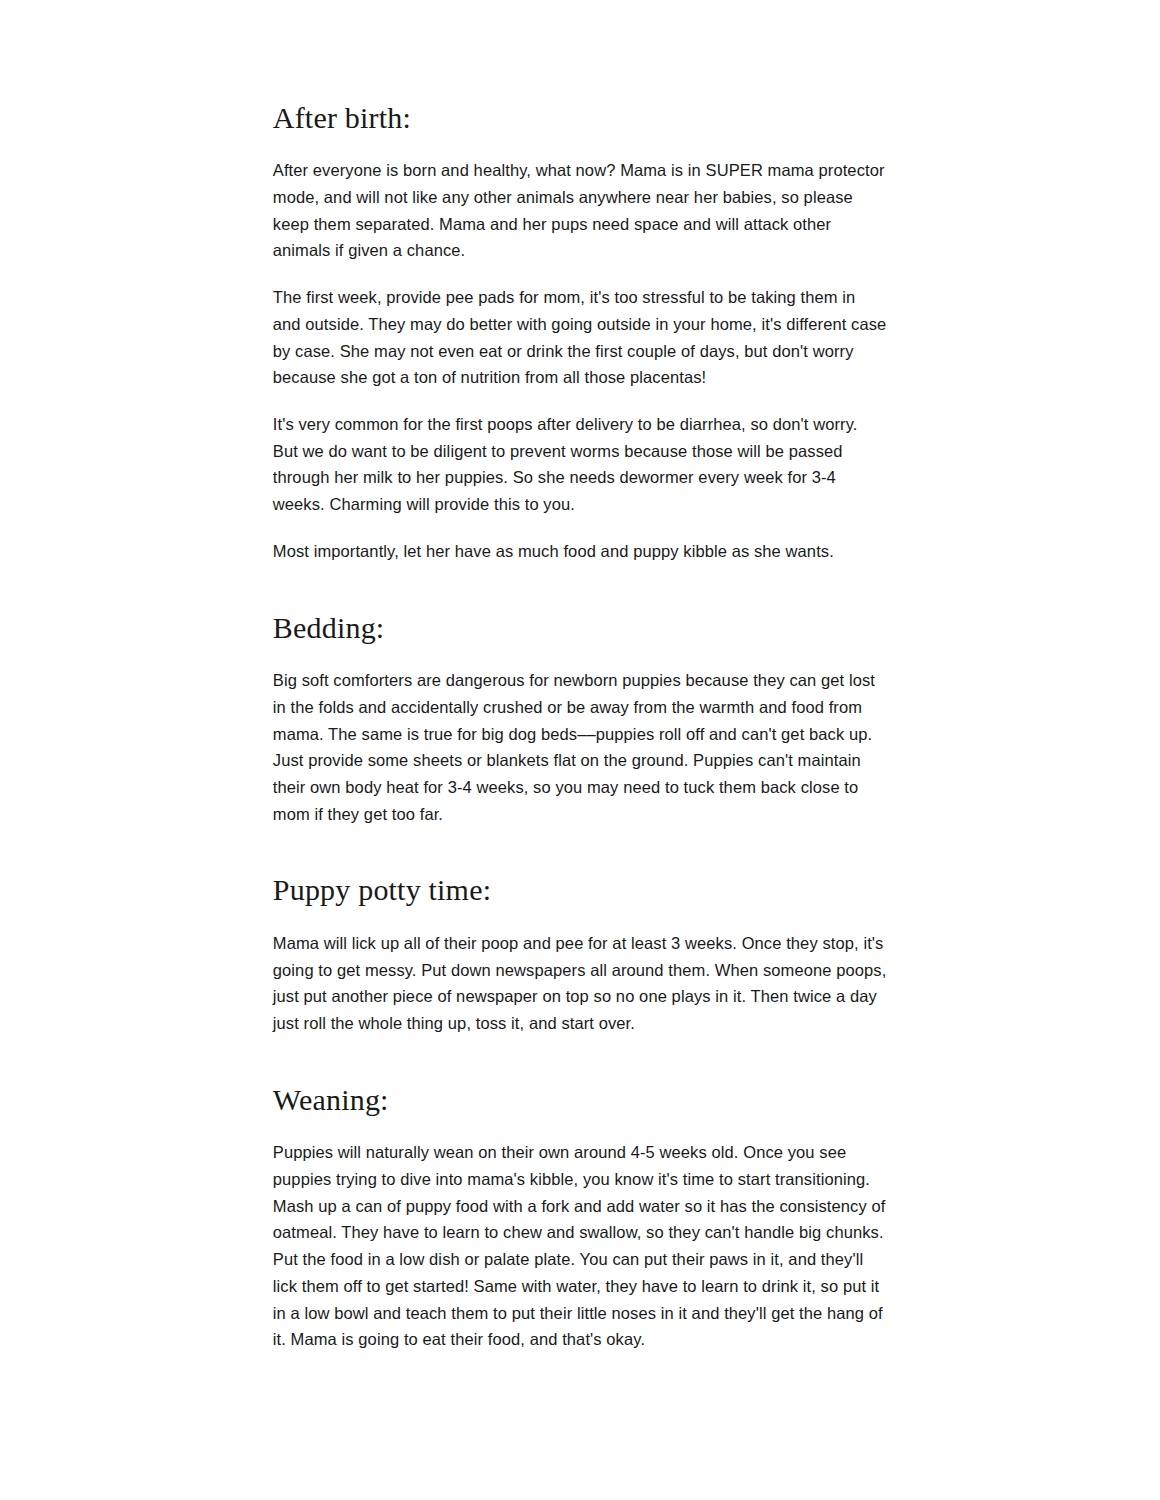After birth:
After everyone is born and healthy, what now? Mama is in SUPER mama protector mode, and will not like any other animals anywhere near her babies, so please keep them separated. Mama and her pups need space and will attack other animals if given a chance.
The first week, provide pee pads for mom, it's too stressful to be taking them in and outside. They may do better with going outside in your home, it's different case by case. She may not even eat or drink the first couple of days, but don't worry because she got a ton of nutrition from all those placentas!
It's very common for the first poops after delivery to be diarrhea, so don't worry. But we do want to be diligent to prevent worms because those will be passed through her milk to her puppies. So she needs dewormer every week for 3-4 weeks. Charming will provide this to you.
Most importantly, let her have as much food and puppy kibble as she wants.
Bedding:
Big soft comforters are dangerous for newborn puppies because they can get lost in the folds and accidentally crushed or be away from the warmth and food from mama. The same is true for big dog beds––puppies roll off and can't get back up. Just provide some sheets or blankets flat on the ground. Puppies can't maintain their own body heat for 3-4 weeks, so you may need to tuck them back close to mom if they get too far.
Puppy potty time:
Mama will lick up all of their poop and pee for at least 3 weeks. Once they stop, it's going to get messy. Put down newspapers all around them. When someone poops, just put another piece of newspaper on top so no one plays in it. Then twice a day just roll the whole thing up, toss it, and start over.
Weaning:
Puppies will naturally wean on their own around 4-5 weeks old. Once you see puppies trying to dive into mama's kibble, you know it's time to start transitioning. Mash up a can of puppy food with a fork and add water so it has the consistency of oatmeal. They have to learn to chew and swallow, so they can't handle big chunks. Put the food in a low dish or palate plate. You can put their paws in it, and they'll lick them off to get started! Same with water, they have to learn to drink it, so put it in a low bowl and teach them to put their little noses in it and they'll get the hang of it. Mama is going to eat their food, and that's okay.